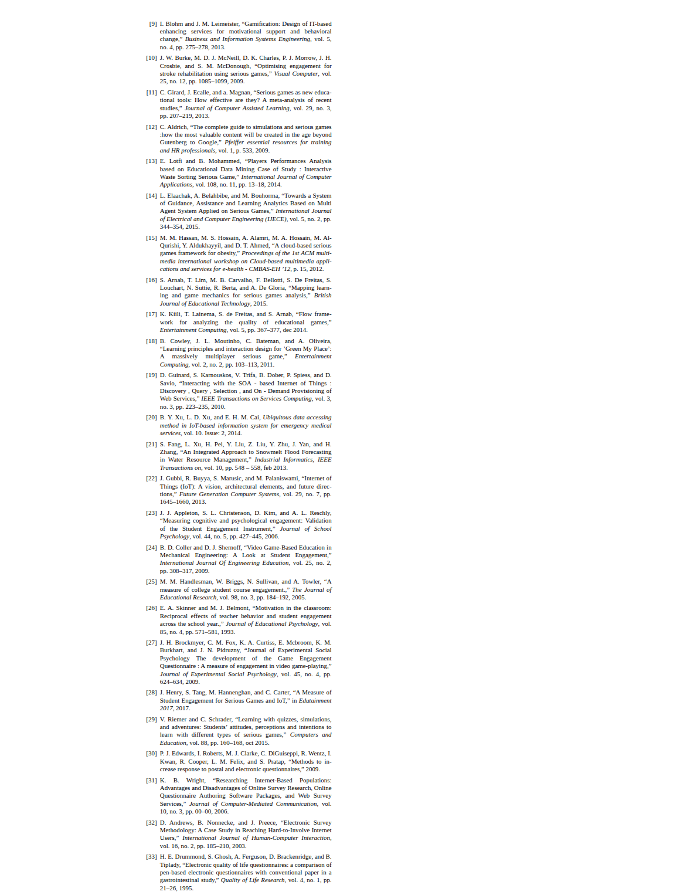[9]
I. Blohm and J. M. Leimeister, “Gamification: Design of IT-based enhancing services for motivational support and behavioral change,” Business and Information Systems Engineering, vol. 5, no. 4, pp. 275–278, 2013.
[10]
J. W. Burke, M. D. J. McNeill, D. K. Charles, P. J. Morrow, J. H. Crosbie, and S. M. McDonough, “Optimising engagement for stroke rehabilitation using serious games,” Visual Computer, vol. 25, no. 12, pp. 1085–1099, 2009.
[11]
C. Girard, J. Ecalle, and a. Magnan, “Serious games as new educational tools: How effective are they? A meta-analysis of recent studies,” Journal of Computer Assisted Learning, vol. 29, no. 3, pp. 207–219, 2013.
[12]
C. Aldrich, “The complete guide to simulations and serious games :how the most valuable content will be created in the age beyond Gutenberg to Google,” Pfeiffer essential resources for training and HR professionals, vol. 1, p. 533, 2009.
[13]
E. Lotfi and B. Mohammed, “Players Performances Analysis based on Educational Data Mining Case of Study : Interactive Waste Sorting Serious Game,” International Journal of Computer Applications, vol. 108, no. 11, pp. 13–18, 2014.
[14]
L. Elaachak, A. Belahbibe, and M. Bouhorma, “Towards a System of Guidance, Assistance and Learning Analytics Based on Multi Agent System Applied on Serious Games,” International Journal of Electrical and Computer Engineering (IJECE), vol. 5, no. 2, pp. 344–354, 2015.
[15]
M. M. Hassan, M. S. Hossain, A. Alamri, M. A. Hossain, M. Al-Qurishi, Y. Aldukhayyil, and D. T. Ahmed, “A cloud-based serious games framework for obesity,” Proceedings of the 1st ACM multimedia international workshop on Cloud-based multimedia applications and services for e-health - CMBAS-EH ’12, p. 15, 2012.
[16]
S. Arnab, T. Lim, M. B. Carvalho, F. Bellotti, S. De Freitas, S. Louchart, N. Suttie, R. Berta, and A. De Gloria, “Mapping learning and game mechanics for serious games analysis,” British Journal of Educational Technology, 2015.
[17]
K. Kiili, T. Lainema, S. de Freitas, and S. Arnab, “Flow framework for analyzing the quality of educational games,” Entertainment Computing, vol. 5, pp. 367–377, dec 2014.
[18]
B. Cowley, J. L. Moutinho, C. Bateman, and A. Oliveira, “Learning principles and interaction design for ’Green My Place’: A massively multiplayer serious game,” Entertainment Computing, vol. 2, no. 2, pp. 103–113, 2011.
[19]
D. Guinard, S. Karnouskos, V. Trifa, B. Dober, P. Spiess, and D. Savio, “Interacting with the SOA - based Internet of Things : Discovery , Query , Selection , and On - Demand Provisioning of Web Services,” IEEE Transactions on Services Computing, vol. 3, no. 3, pp. 223–235, 2010.
[20]
B. Y. Xu, L. D. Xu, and E. H. M. Cai, Ubiquitous data accessing method in IoT-based information system for emergency medical services, vol. 10. Issue: 2, 2014.
[21]
S. Fang, L. Xu, H. Pei, Y. Liu, Z. Liu, Y. Zhu, J. Yan, and H. Zhang, “An Integrated Approach to Snowmelt Flood Forecasting in Water Resource Management,” Industrial Informatics, IEEE Transactions on, vol. 10, pp. 548 – 558, feb 2013.
[22]
J. Gubbi, R. Buyya, S. Marusic, and M. Palaniswami, “Internet of Things (IoT): A vision, architectural elements, and future directions,” Future Generation Computer Systems, vol. 29, no. 7, pp. 1645–1660, 2013.
[23]
J. J. Appleton, S. L. Christenson, D. Kim, and A. L. Reschly, “Measuring cognitive and psychological engagement: Validation of the Student Engagement Instrument,” Journal of School Psychology, vol. 44, no. 5, pp. 427–445, 2006.
[24]
B. D. Coller and D. J. Shernoff, “Video Game-Based Education in Mechanical Engineering: A Look at Student Engagement,” International Journal Of Engineering Education, vol. 25, no. 2, pp. 308–317, 2009.
[25]
M. M. Handlesman, W. Briggs, N. Sullivan, and A. Towler, “A measure of college student course engagement.,” The Journal of Educational Research, vol. 98, no. 3, pp. 184–192, 2005.
[26]
E. A. Skinner and M. J. Belmont, “Motivation in the classroom: Reciprocal effects of teacher behavior and student engagement across the school year.,” Journal of Educational Psychology, vol. 85, no. 4, pp. 571–581, 1993.
[27]
J. H. Brockmyer, C. M. Fox, K. A. Curtiss, E. Mcbroom, K. M. Burkhart, and J. N. Pidruzny, “Journal of Experimental Social Psychology The development of the Game Engagement Questionnaire : A measure of engagement in video game-playing,” Journal of Experimental Social Psychology, vol. 45, no. 4, pp. 624–634, 2009.
[28]
J. Henry, S. Tang, M. Hannenghan, and C. Carter, “A Measure of Student Engagement for Serious Games and IoT,” in Edutainment 2017, 2017.
[29]
V. Riemer and C. Schrader, “Learning with quizzes, simulations, and adventures: Students’ attitudes, perceptions and intentions to learn with different types of serious games,” Computers and Education, vol. 88, pp. 160–168, oct 2015.
[30]
P. J. Edwards, I. Roberts, M. J. Clarke, C. DiGuiseppi, R. Wentz, I. Kwan, R. Cooper, L. M. Felix, and S. Pratap, “Methods to increase response to postal and electronic questionnaires,” 2009.
[31]
K. B. Wright, “Researching Internet-Based Populations: Advantages and Disadvantages of Online Survey Research, Online Questionnaire Authoring Software Packages, and Web Survey Services,” Journal of Computer-Mediated Communication, vol. 10, no. 3, pp. 00–00, 2006.
[32]
D. Andrews, B. Nonnecke, and J. Preece, “Electronic Survey Methodology: A Case Study in Reaching Hard-to-Involve Internet Users,” International Journal of Human-Computer Interaction, vol. 16, no. 2, pp. 185–210, 2003.
[33]
H. E. Drummond, S. Ghosh, A. Ferguson, D. Brackenridge, and B. Tiplady, “Electronic quality of life questionnaires: a comparison of pen-based electronic questionnaires with conventional paper in a gastrointestinal study,” Quality of Life Research, vol. 4, no. 1, pp. 21–26, 1995.